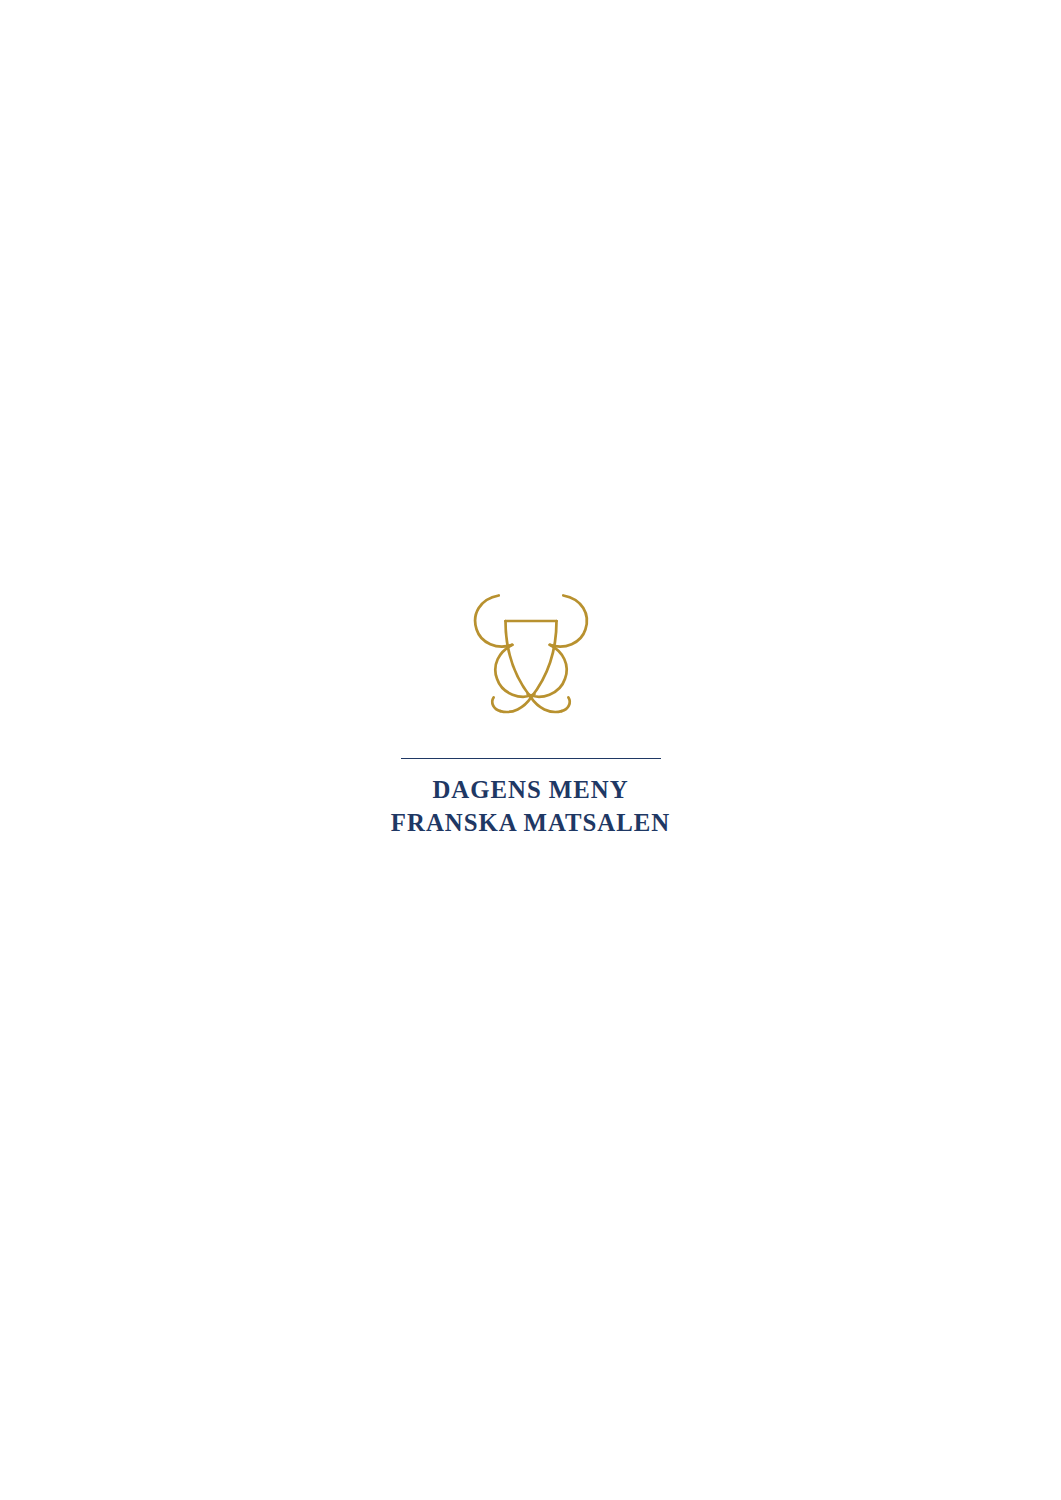Dagens meny Franska matsalen